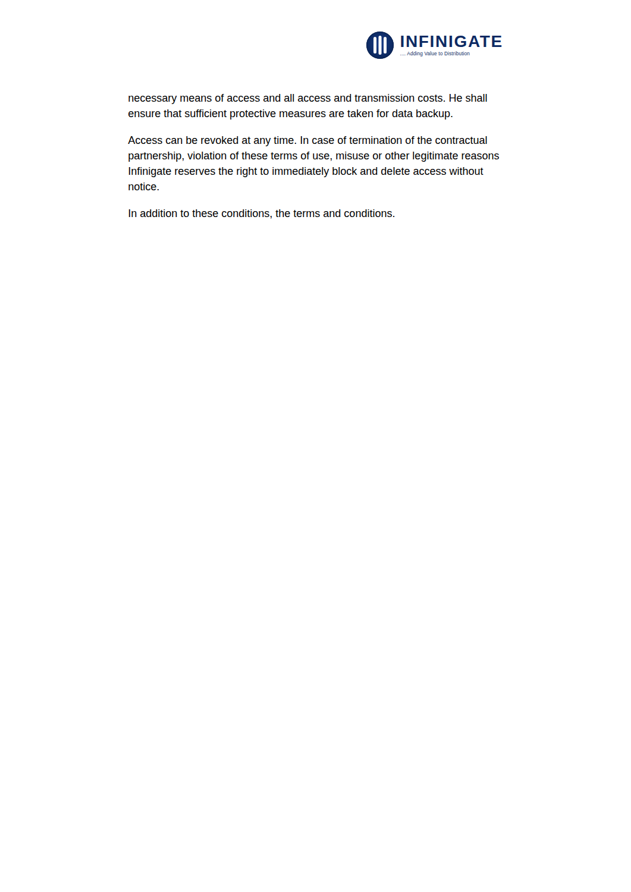INFINIGATE
.... Adding Value to Distribution
necessary means of access and all access and transmission costs. He shall ensure that sufficient protective measures are taken for data backup.
Access can be revoked at any time. In case of termination of the contractual partnership, violation of these terms of use, misuse or other legitimate reasons Infinigate reserves the right to immediately block and delete access without notice.
In addition to these conditions, the terms and conditions.